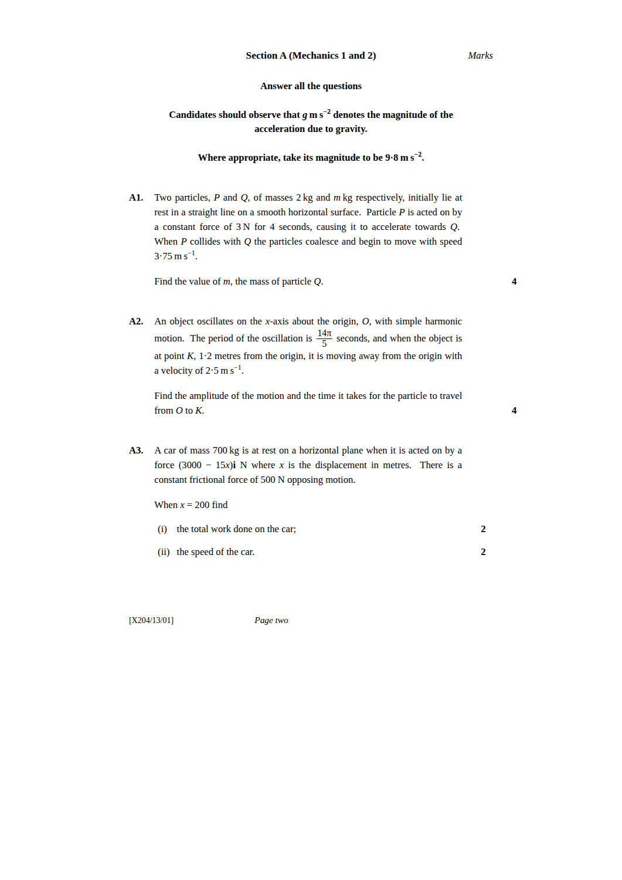Section A (Mechanics 1 and 2)
Marks
Answer all the questions
Candidates should observe that g m s−2 denotes the magnitude of the
acceleration due to gravity.
Where appropriate, take its magnitude to be 9·8 m s−2.
A1.
Two particles, P and Q, of masses 2 kg and m kg respectively, initially lie at rest in a straight line on a smooth horizontal surface. Particle P is acted on by a constant force of 3 N for 4 seconds, causing it to accelerate towards Q. When P collides with Q the particles coalesce and begin to move with speed 3·75 m s−1.
Find the value of m, the mass of particle Q.4
A2.
An object oscillates on the x-axis about the origin, O, with simple harmonic motion. The period of the oscillation is 14π 5 seconds, and when the object is at point K, 1·2 metres from the origin, it is moving away from the origin with a velocity of 2·5 m s−1.
Find the amplitude of the motion and the time it takes for the particle to travel from O to K.4
A3.
A car of mass 700 kg is at rest on a horizontal plane when it is acted on by a force (3000 − 15x)i N where x is the displacement in metres. There is a constant frictional force of 500 N opposing motion.
When x = 200 find
(i)
the total work done on the car;
2
(ii)
the speed of the car.
2
[X204/13/01]
Page two